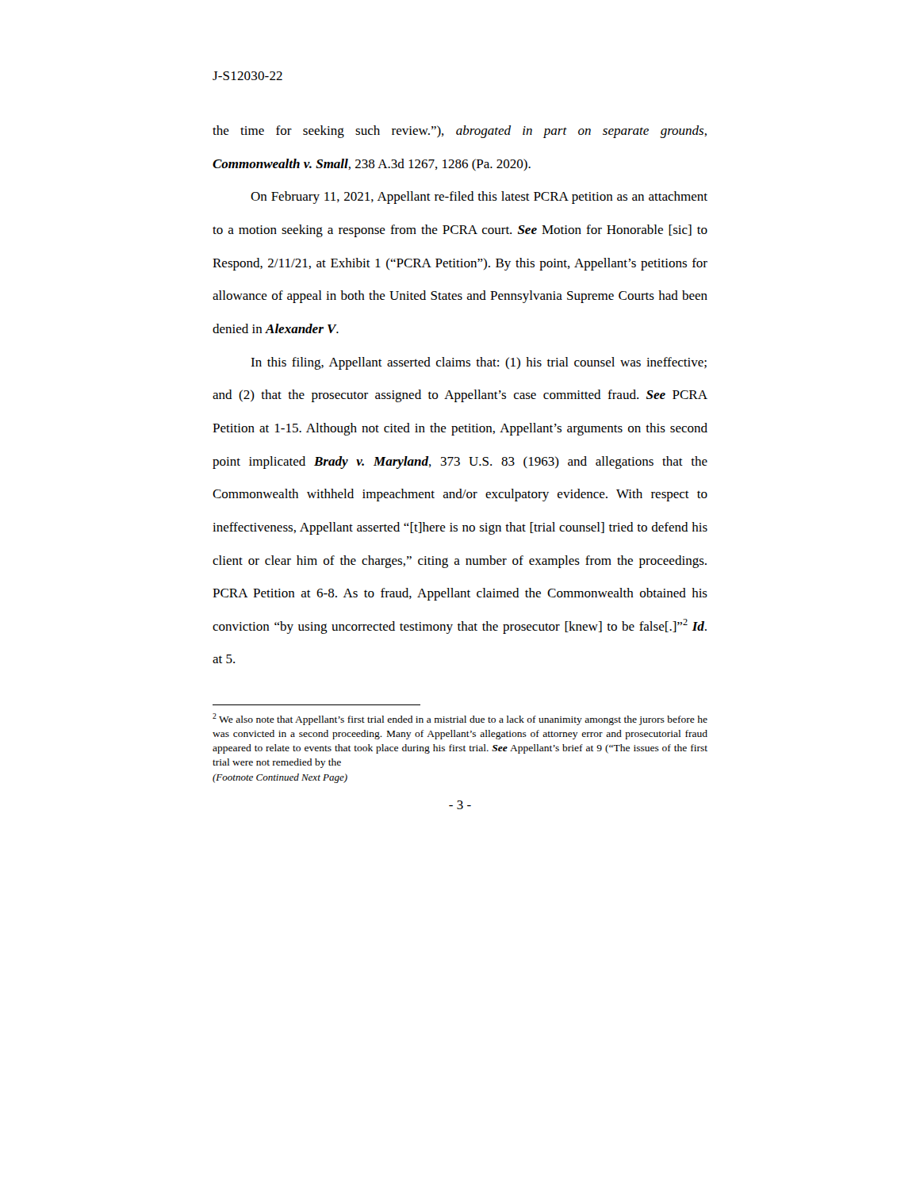J-S12030-22
the time for seeking such review.”), abrogated in part on separate grounds, Commonwealth v. Small, 238 A.3d 1267, 1286 (Pa. 2020).
On February 11, 2021, Appellant re-filed this latest PCRA petition as an attachment to a motion seeking a response from the PCRA court. See Motion for Honorable [sic] to Respond, 2/11/21, at Exhibit 1 (“PCRA Petition”). By this point, Appellant’s petitions for allowance of appeal in both the United States and Pennsylvania Supreme Courts had been denied in Alexander V.
In this filing, Appellant asserted claims that: (1) his trial counsel was ineffective; and (2) that the prosecutor assigned to Appellant’s case committed fraud. See PCRA Petition at 1-15. Although not cited in the petition, Appellant’s arguments on this second point implicated Brady v. Maryland, 373 U.S. 83 (1963) and allegations that the Commonwealth withheld impeachment and/or exculpatory evidence. With respect to ineffectiveness, Appellant asserted “[t]here is no sign that [trial counsel] tried to defend his client or clear him of the charges,” citing a number of examples from the proceedings. PCRA Petition at 6-8. As to fraud, Appellant claimed the Commonwealth obtained his conviction “by using uncorrected testimony that the prosecutor [knew] to be false[.]”2 Id. at 5.
2 We also note that Appellant’s first trial ended in a mistrial due to a lack of unanimity amongst the jurors before he was convicted in a second proceeding. Many of Appellant’s allegations of attorney error and prosecutorial fraud appeared to relate to events that took place during his first trial. See Appellant’s brief at 9 (“The issues of the first trial were not remedied by the
(Footnote Continued Next Page)
- 3 -